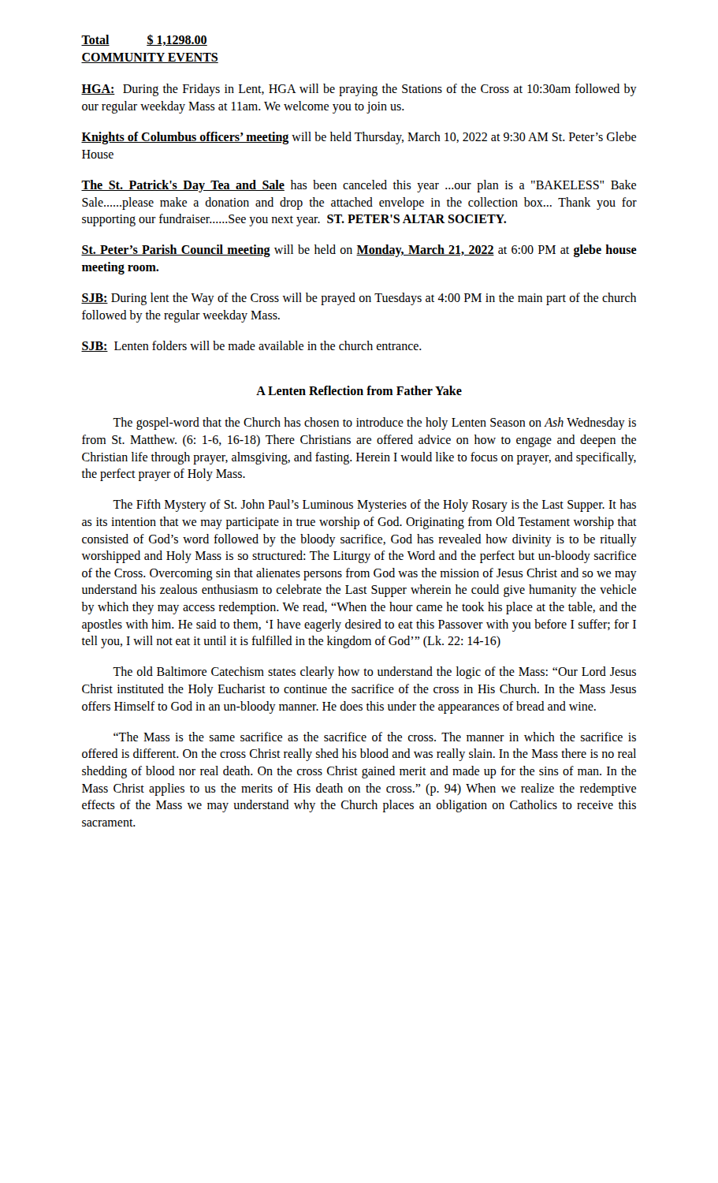Total$ 1,1298.00
COMMUNITY EVENTS
HGA: During the Fridays in Lent, HGA will be praying the Stations of the Cross at 10:30am followed by our regular weekday Mass at 11am. We welcome you to join us.
Knights of Columbus officers’ meeting will be held Thursday, March 10, 2022 at 9:30 AM St. Peter’s Glebe House
The St. Patrick's Day Tea and Sale has been canceled this year ...our plan is a "BAKELESS" Bake Sale......please make a donation and drop the attached envelope in the collection box... Thank you for supporting our fundraiser......See you next year. ST. PETER'S ALTAR SOCIETY.
St. Peter’s Parish Council meeting will be held on Monday, March 21, 2022 at 6:00 PM at glebe house meeting room.
SJB: During lent the Way of the Cross will be prayed on Tuesdays at 4:00 PM in the main part of the church followed by the regular weekday Mass.
SJB: Lenten folders will be made available in the church entrance.
A Lenten Reflection from Father Yake
The gospel-word that the Church has chosen to introduce the holy Lenten Season on Ash Wednesday is from St. Matthew. (6: 1-6, 16-18) There Christians are offered advice on how to engage and deepen the Christian life through prayer, almsgiving, and fasting. Herein I would like to focus on prayer, and specifically, the perfect prayer of Holy Mass.
The Fifth Mystery of St. John Paul’s Luminous Mysteries of the Holy Rosary is the Last Supper. It has as its intention that we may participate in true worship of God. Originating from Old Testament worship that consisted of God’s word followed by the bloody sacrifice, God has revealed how divinity is to be ritually worshipped and Holy Mass is so structured: The Liturgy of the Word and the perfect but un-bloody sacrifice of the Cross. Overcoming sin that alienates persons from God was the mission of Jesus Christ and so we may understand his zealous enthusiasm to celebrate the Last Supper wherein he could give humanity the vehicle by which they may access redemption. We read, “When the hour came he took his place at the table, and the apostles with him. He said to them, ‘I have eagerly desired to eat this Passover with you before I suffer; for I tell you, I will not eat it until it is fulfilled in the kingdom of God’” (Lk. 22: 14-16)
The old Baltimore Catechism states clearly how to understand the logic of the Mass: “Our Lord Jesus Christ instituted the Holy Eucharist to continue the sacrifice of the cross in His Church. In the Mass Jesus offers Himself to God in an un-bloody manner. He does this under the appearances of bread and wine.
“The Mass is the same sacrifice as the sacrifice of the cross. The manner in which the sacrifice is offered is different. On the cross Christ really shed his blood and was really slain. In the Mass there is no real shedding of blood nor real death. On the cross Christ gained merit and made up for the sins of man. In the Mass Christ applies to us the merits of His death on the cross.” (p. 94) When we realize the redemptive effects of the Mass we may understand why the Church places an obligation on Catholics to receive this sacrament.